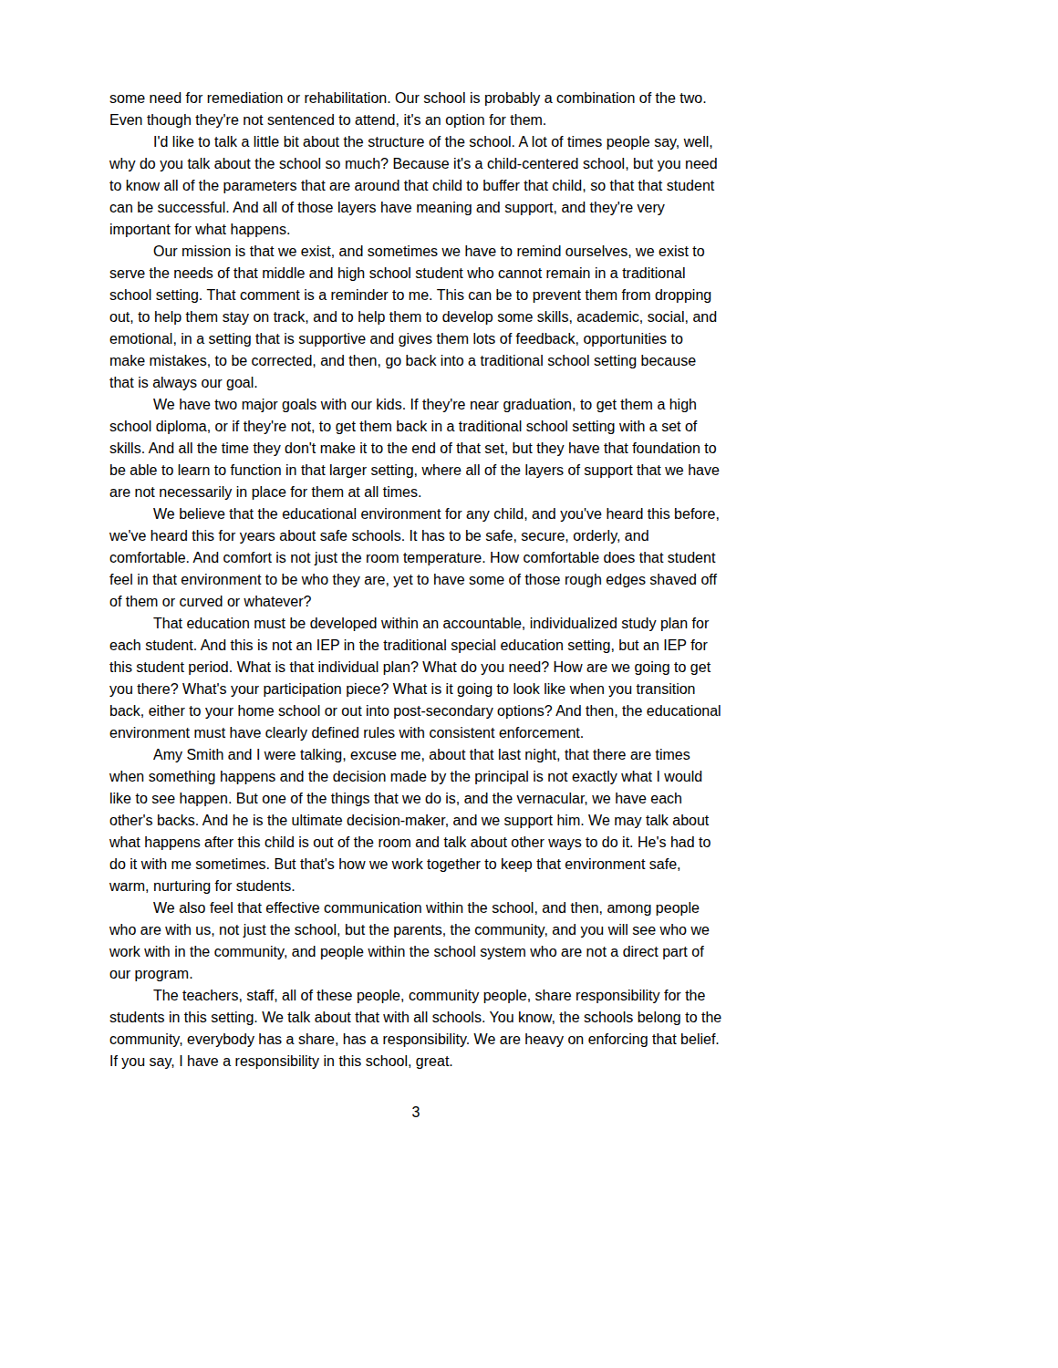some need for remediation or rehabilitation. Our school is probably a combination of the two. Even though they're not sentenced to attend, it's an option for them.
I'd like to talk a little bit about the structure of the school. A lot of times people say, well, why do you talk about the school so much? Because it's a child-centered school, but you need to know all of the parameters that are around that child to buffer that child, so that that student can be successful. And all of those layers have meaning and support, and they're very important for what happens.
Our mission is that we exist, and sometimes we have to remind ourselves, we exist to serve the needs of that middle and high school student who cannot remain in a traditional school setting. That comment is a reminder to me. This can be to prevent them from dropping out, to help them stay on track, and to help them to develop some skills, academic, social, and emotional, in a setting that is supportive and gives them lots of feedback, opportunities to make mistakes, to be corrected, and then, go back into a traditional school setting because that is always our goal.
We have two major goals with our kids. If they're near graduation, to get them a high school diploma, or if they're not, to get them back in a traditional school setting with a set of skills. And all the time they don't make it to the end of that set, but they have that foundation to be able to learn to function in that larger setting, where all of the layers of support that we have are not necessarily in place for them at all times.
We believe that the educational environment for any child, and you've heard this before, we've heard this for years about safe schools. It has to be safe, secure, orderly, and comfortable. And comfort is not just the room temperature. How comfortable does that student feel in that environment to be who they are, yet to have some of those rough edges shaved off of them or curved or whatever?
That education must be developed within an accountable, individualized study plan for each student. And this is not an IEP in the traditional special education setting, but an IEP for this student period. What is that individual plan? What do you need? How are we going to get you there? What's your participation piece? What is it going to look like when you transition back, either to your home school or out into post-secondary options? And then, the educational environment must have clearly defined rules with consistent enforcement.
Amy Smith and I were talking, excuse me, about that last night, that there are times when something happens and the decision made by the principal is not exactly what I would like to see happen. But one of the things that we do is, and the vernacular, we have each other's backs. And he is the ultimate decision-maker, and we support him. We may talk about what happens after this child is out of the room and talk about other ways to do it. He's had to do it with me sometimes. But that's how we work together to keep that environment safe, warm, nurturing for students.
We also feel that effective communication within the school, and then, among people who are with us, not just the school, but the parents, the community, and you will see who we work with in the community, and people within the school system who are not a direct part of our program.
The teachers, staff, all of these people, community people, share responsibility for the students in this setting. We talk about that with all schools. You know, the schools belong to the community, everybody has a share, has a responsibility. We are heavy on enforcing that belief. If you say, I have a responsibility in this school, great.
3